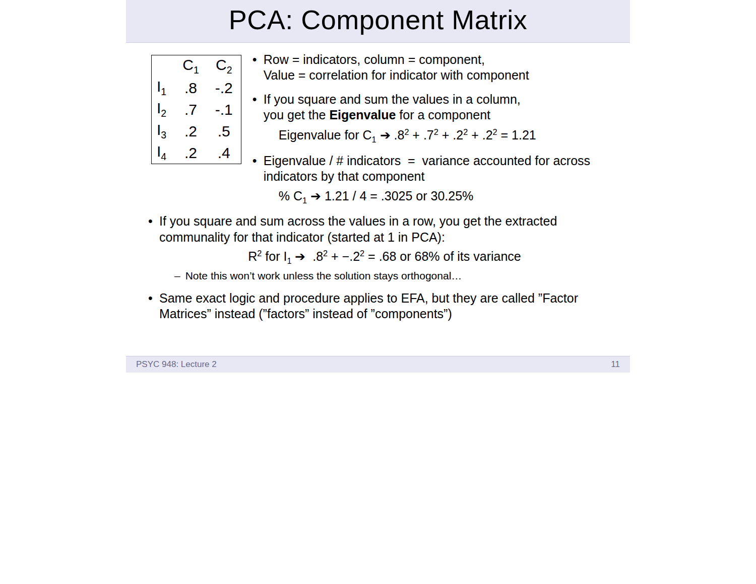PCA: Component Matrix
| | C 1 | C 2 |
| --- | --- | --- |
| I 1 | .8 | -.2 |
| I 2 | .7 | -.1 |
| I 3 | .2 | .5 |
| I 4 | .2 | .4 |
Row = indicators, column = component,
Value = correlation for indicator with component
If you square and sum the values in a column,
you get the Eigenvalue for a component
Eigenvalue for C1 ➔ .82 + .72 + .22 + .22 = 1.21
Eigenvalue / # indicators = variance accounted for across indicators by that component
% C1 ➔ 1.21 / 4 = .3025 or 30.25%
If you square and sum across the values in a row, you get the extracted communality for that indicator (started at 1 in PCA):
R2 for I1 ➔ .82 + −.22 = .68 or 68% of its variance
Note this won’t work unless the solution stays orthogonal…
Same exact logic and procedure applies to EFA, but they are called ”Factor Matrices” instead (”factors” instead of ”components”)
PSYC 948: Lecture 2 11